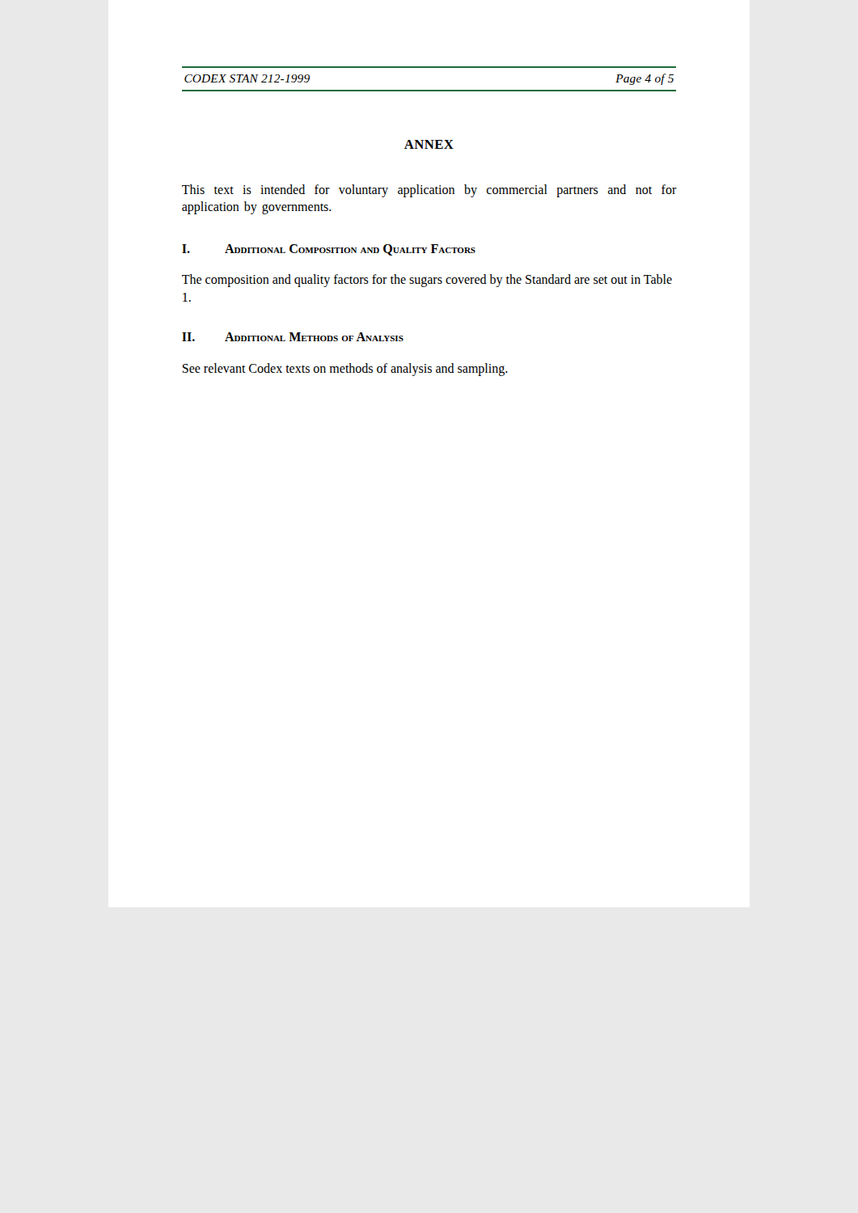CODEX STAN 212-1999 Page 4 of 5
ANNEX
This text is intended for voluntary application by commercial partners and not for application by governments.
I. Additional Composition and Quality Factors
The composition and quality factors for the sugars covered by the Standard are set out in Table 1.
II. Additional Methods of Analysis
See relevant Codex texts on methods of analysis and sampling.